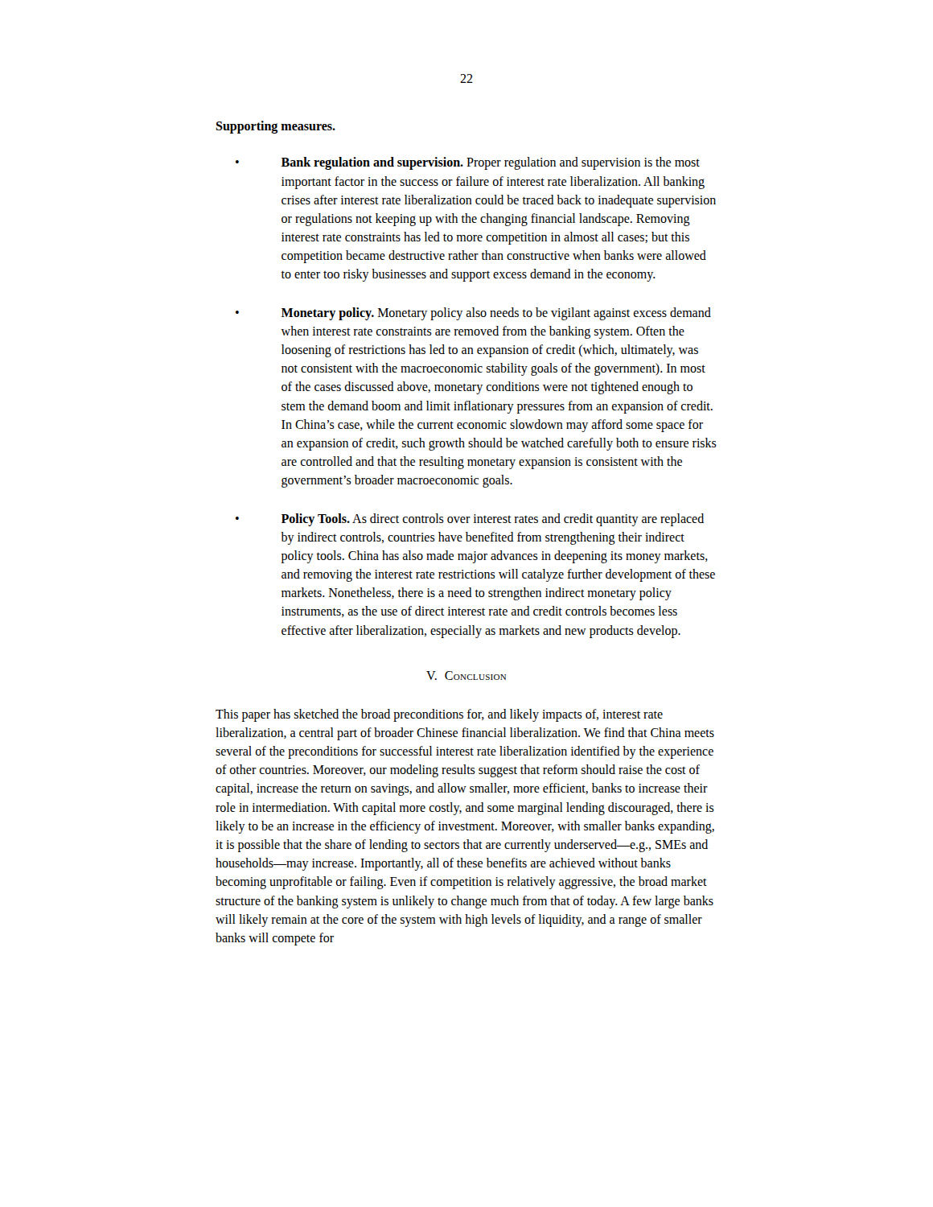22
Supporting measures.
Bank regulation and supervision. Proper regulation and supervision is the most important factor in the success or failure of interest rate liberalization. All banking crises after interest rate liberalization could be traced back to inadequate supervision or regulations not keeping up with the changing financial landscape. Removing interest rate constraints has led to more competition in almost all cases; but this competition became destructive rather than constructive when banks were allowed to enter too risky businesses and support excess demand in the economy.
Monetary policy. Monetary policy also needs to be vigilant against excess demand when interest rate constraints are removed from the banking system. Often the loosening of restrictions has led to an expansion of credit (which, ultimately, was not consistent with the macroeconomic stability goals of the government). In most of the cases discussed above, monetary conditions were not tightened enough to stem the demand boom and limit inflationary pressures from an expansion of credit. In China’s case, while the current economic slowdown may afford some space for an expansion of credit, such growth should be watched carefully both to ensure risks are controlled and that the resulting monetary expansion is consistent with the government’s broader macroeconomic goals.
Policy Tools. As direct controls over interest rates and credit quantity are replaced by indirect controls, countries have benefited from strengthening their indirect policy tools. China has also made major advances in deepening its money markets, and removing the interest rate restrictions will catalyze further development of these markets. Nonetheless, there is a need to strengthen indirect monetary policy instruments, as the use of direct interest rate and credit controls becomes less effective after liberalization, especially as markets and new products develop.
V. Conclusion
This paper has sketched the broad preconditions for, and likely impacts of, interest rate liberalization, a central part of broader Chinese financial liberalization. We find that China meets several of the preconditions for successful interest rate liberalization identified by the experience of other countries. Moreover, our modeling results suggest that reform should raise the cost of capital, increase the return on savings, and allow smaller, more efficient, banks to increase their role in intermediation. With capital more costly, and some marginal lending discouraged, there is likely to be an increase in the efficiency of investment. Moreover, with smaller banks expanding, it is possible that the share of lending to sectors that are currently underserved—e.g., SMEs and households—may increase. Importantly, all of these benefits are achieved without banks becoming unprofitable or failing. Even if competition is relatively aggressive, the broad market structure of the banking system is unlikely to change much from that of today. A few large banks will likely remain at the core of the system with high levels of liquidity, and a range of smaller banks will compete for